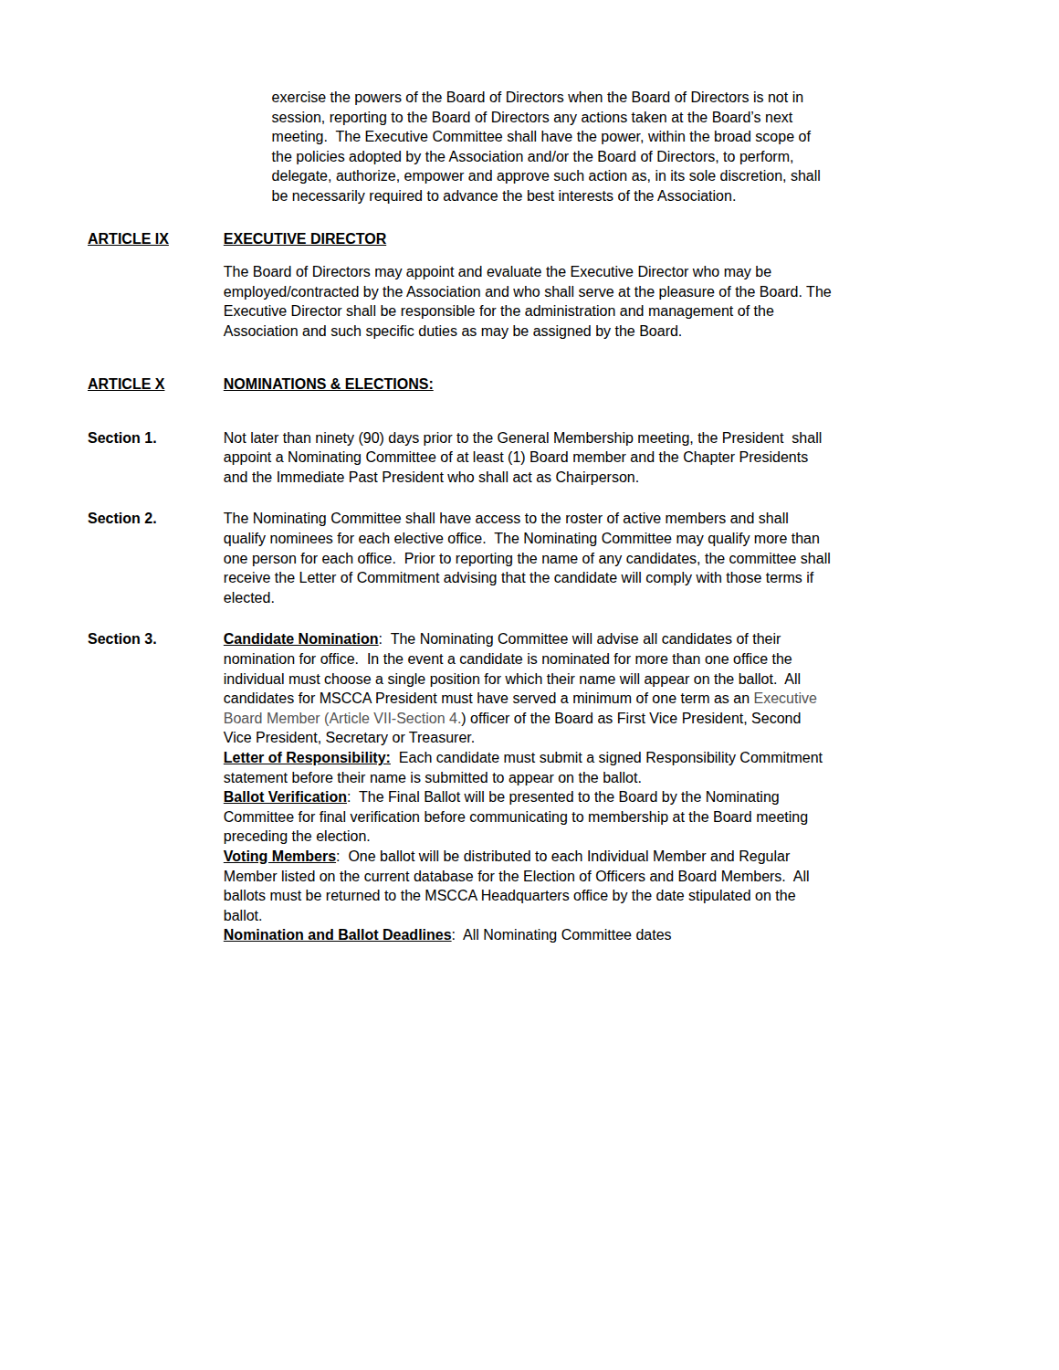exercise the powers of the Board of Directors when the Board of Directors is not in session, reporting to the Board of Directors any actions taken at the Board’s next meeting. The Executive Committee shall have the power, within the broad scope of the policies adopted by the Association and/or the Board of Directors, to perform, delegate, authorize, empower and approve such action as, in its sole discretion, shall be necessarily required to advance the best interests of the Association.
ARTICLE IX
EXECUTIVE DIRECTOR
The Board of Directors may appoint and evaluate the Executive Director who may be employed/contracted by the Association and who shall serve at the pleasure of the Board. The Executive Director shall be responsible for the administration and management of the Association and such specific duties as may be assigned by the Board.
ARTICLE X
NOMINATIONS & ELECTIONS:
Section 1.
Not later than ninety (90) days prior to the General Membership meeting, the President shall appoint a Nominating Committee of at least (1) Board member and the Chapter Presidents and the Immediate Past President who shall act as Chairperson.
Section 2.
The Nominating Committee shall have access to the roster of active members and shall qualify nominees for each elective office. The Nominating Committee may qualify more than one person for each office. Prior to reporting the name of any candidates, the committee shall receive the Letter of Commitment advising that the candidate will comply with those terms if elected.
Section 3.
Candidate Nomination: The Nominating Committee will advise all candidates of their nomination for office. In the event a candidate is nominated for more than one office the individual must choose a single position for which their name will appear on the ballot. All candidates for MSCCA President must have served a minimum of one term as an Executive Board Member (Article VII-Section 4.) officer of the Board as First Vice President, Second Vice President, Secretary or Treasurer.
Letter of Responsibility: Each candidate must submit a signed Responsibility Commitment statement before their name is submitted to appear on the ballot.
Ballot Verification: The Final Ballot will be presented to the Board by the Nominating Committee for final verification before communicating to membership at the Board meeting preceding the election.
Voting Members: One ballot will be distributed to each Individual Member and Regular Member listed on the current database for the Election of Officers and Board Members. All ballots must be returned to the MSCCA Headquarters office by the date stipulated on the ballot.
Nomination and Ballot Deadlines: All Nominating Committee dates